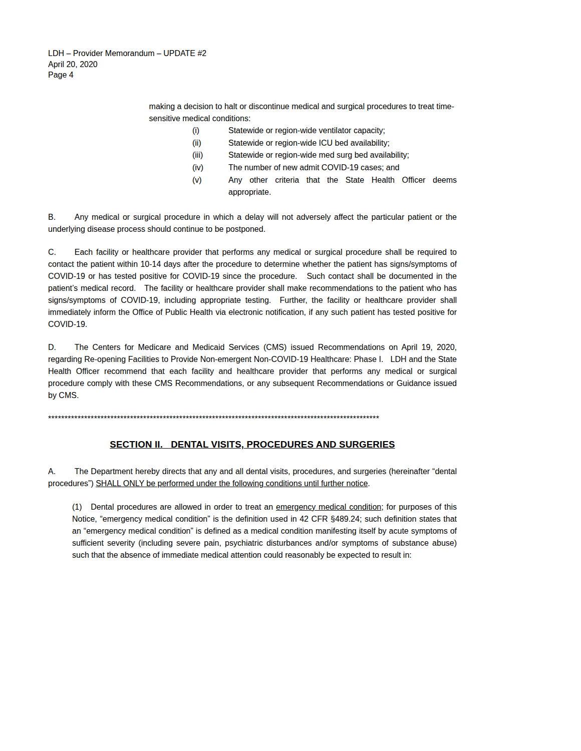LDH – Provider Memorandum – UPDATE #2
April 20, 2020
Page 4
making a decision to halt or discontinue medical and surgical procedures to treat time-sensitive medical conditions:
(i) Statewide or region-wide ventilator capacity;
(ii) Statewide or region-wide ICU bed availability;
(iii) Statewide or region-wide med surg bed availability;
(iv) The number of new admit COVID-19 cases; and
(v) Any other criteria that the State Health Officer deems appropriate.
B. Any medical or surgical procedure in which a delay will not adversely affect the particular patient or the underlying disease process should continue to be postponed.
C. Each facility or healthcare provider that performs any medical or surgical procedure shall be required to contact the patient within 10-14 days after the procedure to determine whether the patient has signs/symptoms of COVID-19 or has tested positive for COVID-19 since the procedure. Such contact shall be documented in the patient’s medical record. The facility or healthcare provider shall make recommendations to the patient who has signs/symptoms of COVID-19, including appropriate testing. Further, the facility or healthcare provider shall immediately inform the Office of Public Health via electronic notification, if any such patient has tested positive for COVID-19.
D. The Centers for Medicare and Medicaid Services (CMS) issued Recommendations on April 19, 2020, regarding Re-opening Facilities to Provide Non-emergent Non-COVID-19 Healthcare: Phase I. LDH and the State Health Officer recommend that each facility and healthcare provider that performs any medical or surgical procedure comply with these CMS Recommendations, or any subsequent Recommendations or Guidance issued by CMS.
*****************************************************************************************************
SECTION II. DENTAL VISITS, PROCEDURES AND SURGERIES
A. The Department hereby directs that any and all dental visits, procedures, and surgeries (hereinafter “dental procedures”) SHALL ONLY be performed under the following conditions until further notice.
(1) Dental procedures are allowed in order to treat an emergency medical condition; for purposes of this Notice, “emergency medical condition” is the definition used in 42 CFR §489.24; such definition states that an “emergency medical condition” is defined as a medical condition manifesting itself by acute symptoms of sufficient severity (including severe pain, psychiatric disturbances and/or symptoms of substance abuse) such that the absence of immediate medical attention could reasonably be expected to result in: